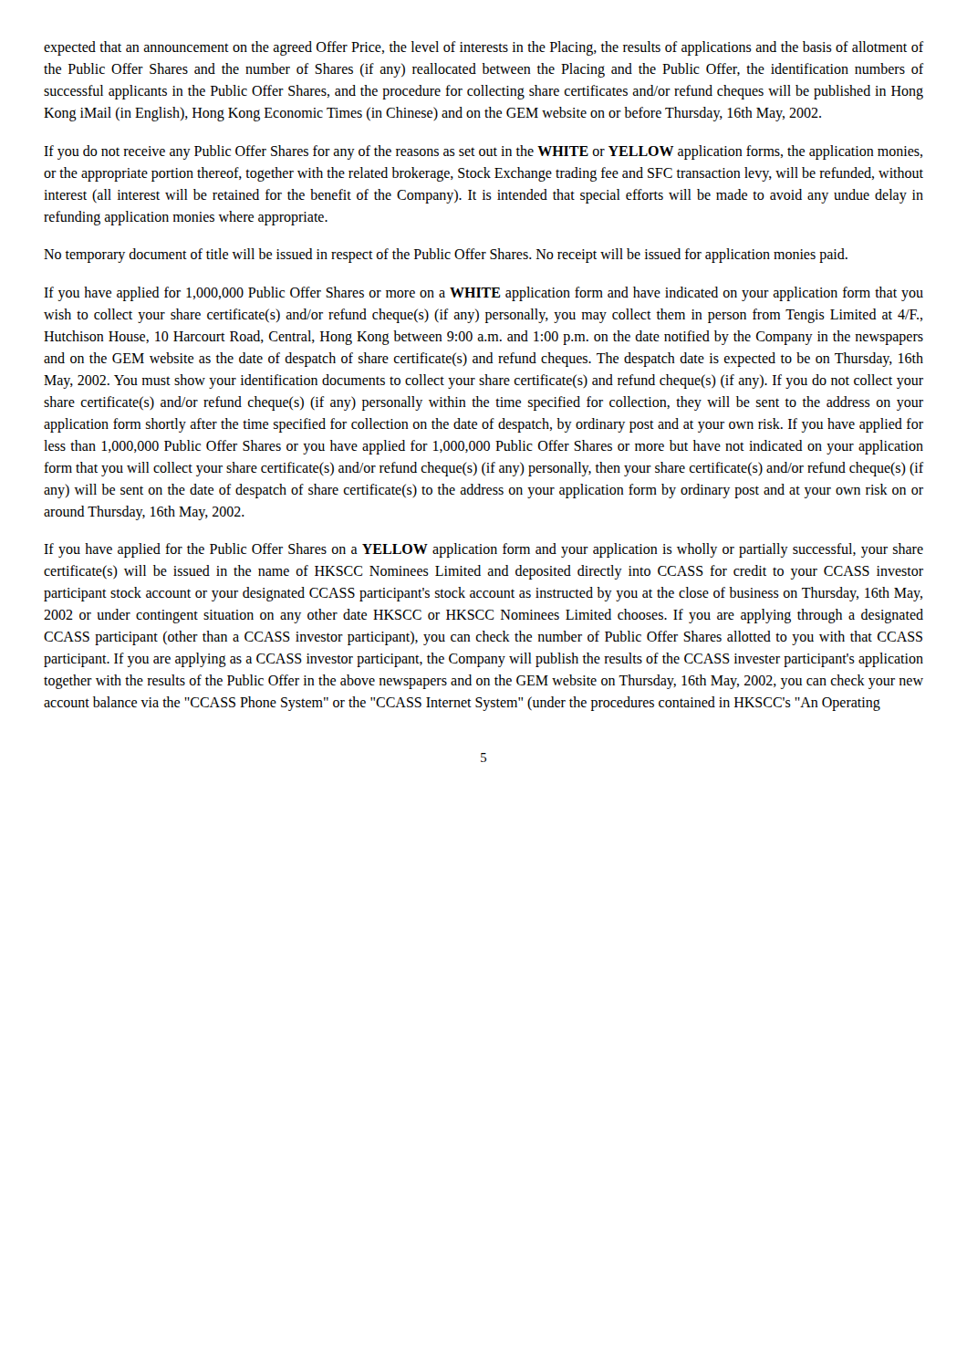expected that an announcement on the agreed Offer Price, the level of interests in the Placing, the results of applications and the basis of allotment of the Public Offer Shares and the number of Shares (if any) reallocated between the Placing and the Public Offer, the identification numbers of successful applicants in the Public Offer Shares, and the procedure for collecting share certificates and/or refund cheques will be published in Hong Kong iMail (in English), Hong Kong Economic Times (in Chinese) and on the GEM website on or before Thursday, 16th May, 2002.
If you do not receive any Public Offer Shares for any of the reasons as set out in the WHITE or YELLOW application forms, the application monies, or the appropriate portion thereof, together with the related brokerage, Stock Exchange trading fee and SFC transaction levy, will be refunded, without interest (all interest will be retained for the benefit of the Company). It is intended that special efforts will be made to avoid any undue delay in refunding application monies where appropriate.
No temporary document of title will be issued in respect of the Public Offer Shares. No receipt will be issued for application monies paid.
If you have applied for 1,000,000 Public Offer Shares or more on a WHITE application form and have indicated on your application form that you wish to collect your share certificate(s) and/or refund cheque(s) (if any) personally, you may collect them in person from Tengis Limited at 4/F., Hutchison House, 10 Harcourt Road, Central, Hong Kong between 9:00 a.m. and 1:00 p.m. on the date notified by the Company in the newspapers and on the GEM website as the date of despatch of share certificate(s) and refund cheques. The despatch date is expected to be on Thursday, 16th May, 2002. You must show your identification documents to collect your share certificate(s) and refund cheque(s) (if any). If you do not collect your share certificate(s) and/or refund cheque(s) (if any) personally within the time specified for collection, they will be sent to the address on your application form shortly after the time specified for collection on the date of despatch, by ordinary post and at your own risk. If you have applied for less than 1,000,000 Public Offer Shares or you have applied for 1,000,000 Public Offer Shares or more but have not indicated on your application form that you will collect your share certificate(s) and/or refund cheque(s) (if any) personally, then your share certificate(s) and/or refund cheque(s) (if any) will be sent on the date of despatch of share certificate(s) to the address on your application form by ordinary post and at your own risk on or around Thursday, 16th May, 2002.
If you have applied for the Public Offer Shares on a YELLOW application form and your application is wholly or partially successful, your share certificate(s) will be issued in the name of HKSCC Nominees Limited and deposited directly into CCASS for credit to your CCASS investor participant stock account or your designated CCASS participant's stock account as instructed by you at the close of business on Thursday, 16th May, 2002 or under contingent situation on any other date HKSCC or HKSCC Nominees Limited chooses. If you are applying through a designated CCASS participant (other than a CCASS investor participant), you can check the number of Public Offer Shares allotted to you with that CCASS participant. If you are applying as a CCASS investor participant, the Company will publish the results of the CCASS invester participant's application together with the results of the Public Offer in the above newspapers and on the GEM website on Thursday, 16th May, 2002, you can check your new account balance via the "CCASS Phone System" or the "CCASS Internet System" (under the procedures contained in HKSCC's "An Operating
5